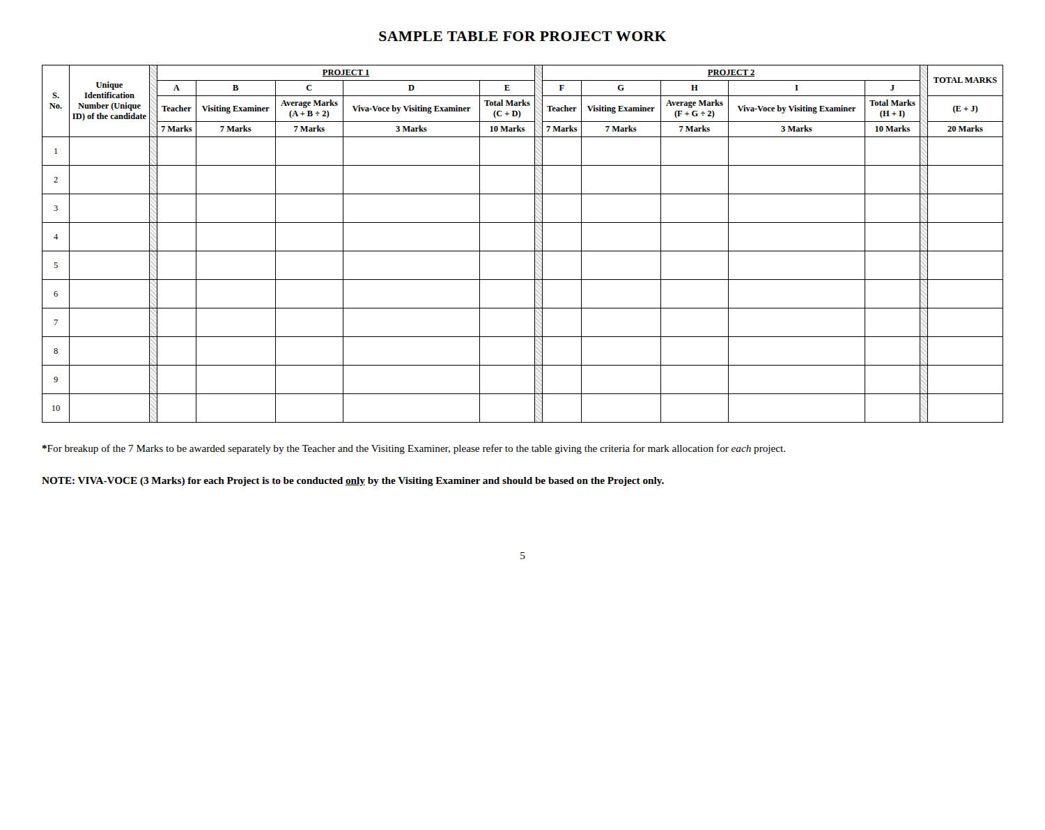SAMPLE TABLE FOR PROJECT WORK
| S. No. | Unique Identification Number (Unique ID) of the candidate | | PROJECT 1 | | PROJECT 2 | | TOTAL MARKS |
| --- | --- | --- | --- | --- | --- | --- | --- |
| A | B | C | D | E | F | G | H | I | J |
| Teacher | Visiting Examiner | Average Marks (A + B ÷ 2) | Viva-Voce by Visiting Examiner | Total Marks (C + D) | Teacher | Visiting Examiner | Average Marks (F + G ÷ 2) | Viva-Voce by Visiting Examiner | Total Marks (H + I) | (E + J) |
| 7 Marks | 7 Marks | 7 Marks | 3 Marks | 10 Marks | 7 Marks | 7 Marks | 7 Marks | 3 Marks | 10 Marks | 20 Marks |
| 1 | | | | | | | | | | | | | | | |
| 2 | | | | | | | | | | | | | | | |
| 3 | | | | | | | | | | | | | | | |
| 4 | | | | | | | | | | | | | | | |
| 5 | | | | | | | | | | | | | | | |
| 6 | | | | | | | | | | | | | | | |
| 7 | | | | | | | | | | | | | | | |
| 8 | | | | | | | | | | | | | | | |
| 9 | | | | | | | | | | | | | | | |
| 10 | | | | | | | | | | | | | | | |
*For breakup of the 7 Marks to be awarded separately by the Teacher and the Visiting Examiner, please refer to the table giving the criteria for mark allocation for each project.
NOTE: VIVA-VOCE (3 Marks) for each Project is to be conducted only by the Visiting Examiner and should be based on the Project only.
5